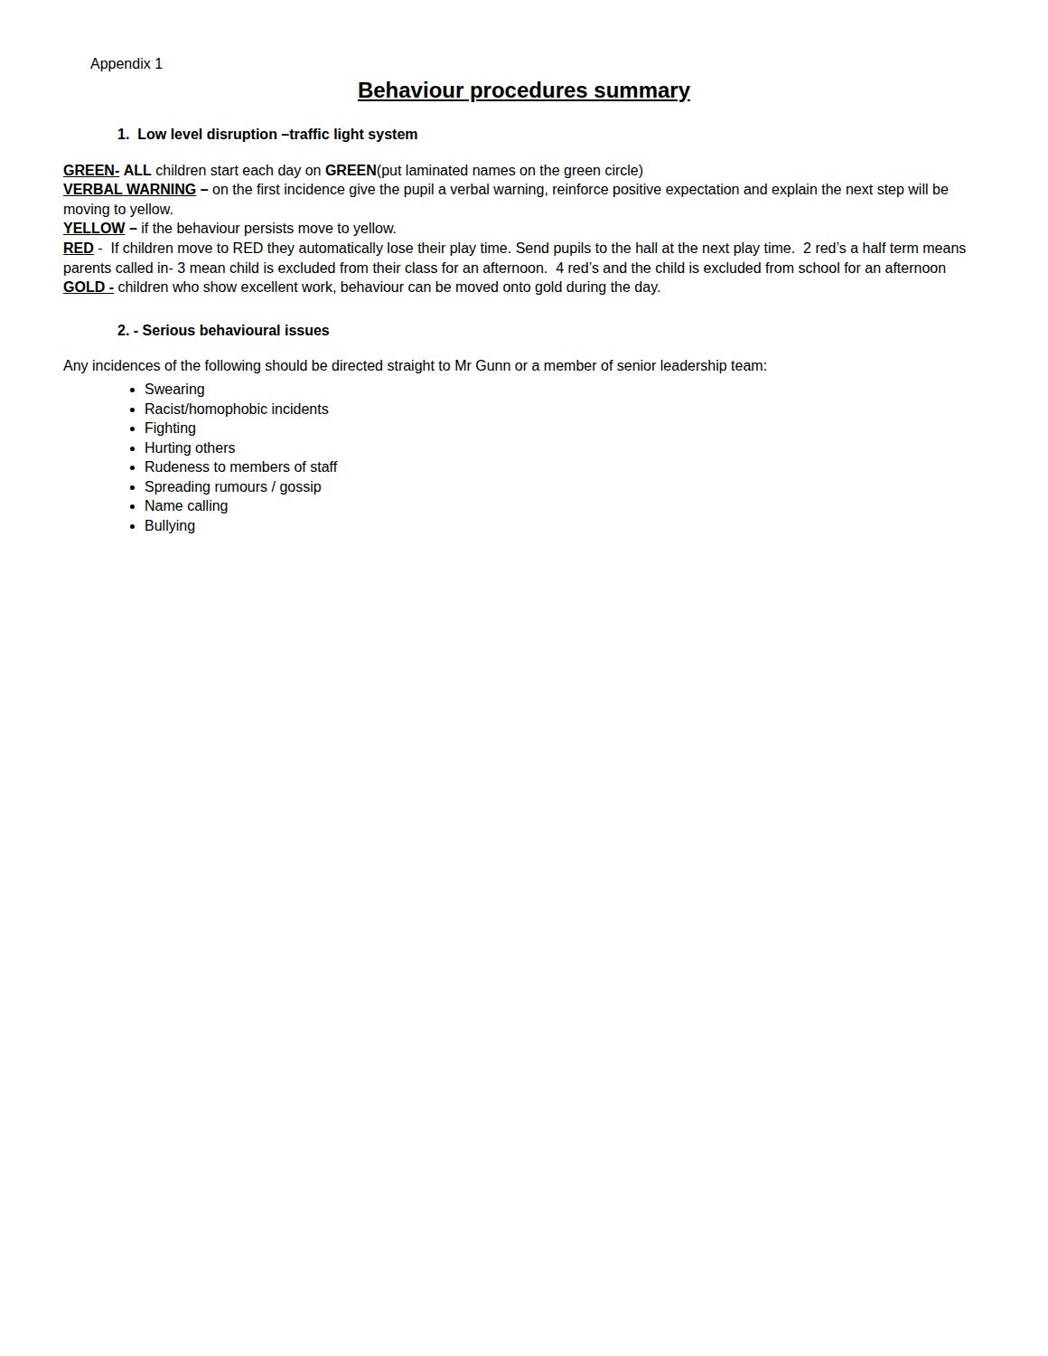Appendix 1
Behaviour procedures summary
1. Low level disruption –traffic light system
GREEN- ALL children start each day on GREEN(put laminated names on the green circle)
VERBAL WARNING – on the first incidence give the pupil a verbal warning, reinforce positive expectation and explain the next step will be moving to yellow.
YELLOW – if the behaviour persists move to yellow.
RED - If children move to RED they automatically lose their play time. Send pupils to the hall at the next play time. 2 red’s a half term means parents called in- 3 mean child is excluded from their class for an afternoon. 4 red’s and the child is excluded from school for an afternoon
GOLD - children who show excellent work, behaviour can be moved onto gold during the day.
2. - Serious behavioural issues
Any incidences of the following should be directed straight to Mr Gunn or a member of senior leadership team:
Swearing
Racist/homophobic incidents
Fighting
Hurting others
Rudeness to members of staff
Spreading rumours / gossip
Name calling
Bullying